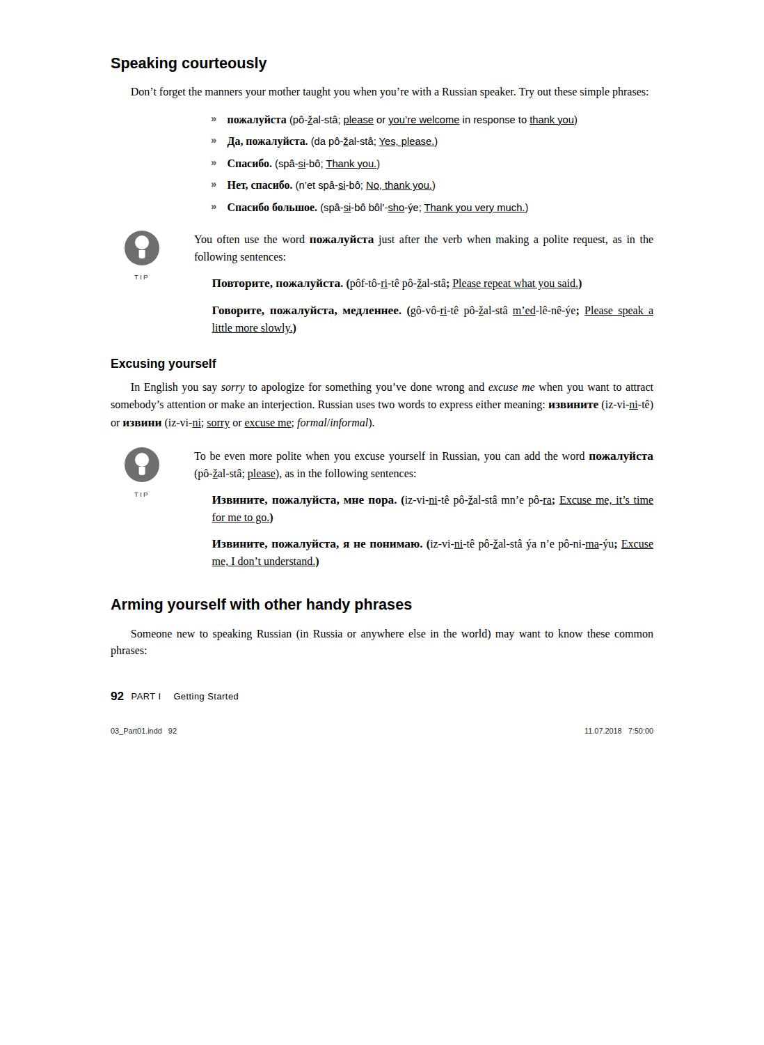Speaking courteously
Don’t forget the manners your mother taught you when you’re with a Russian speaker. Try out these simple phrases:
пожалуйста (pô-žal-stâ; please or you’re welcome in response to thank you)
Да, пожалуйста. (da pô-žal-stâ; Yes, please.)
Спасибо. (spâ-si-bô; Thank you.)
Нет, спасибо. (n’et spâ-si-bô; No, thank you.)
Спасибо большое. (spâ-si-bô bôl’-sho-ýe; Thank you very much.)
TIP
You often use the word пожалуйста just after the verb when making a polite request, as in the following sentences:
Повторите, пожалуйста. (pôf-tô-ri-tê pô-žal-stâ; Please repeat what you said.)
Говорите, пожалуйста, медленнее. (gô-vô-ri-tê pô-žal-stâ m’ed-lê-nê-ýe; Please speak a little more slowly.)
Excusing yourself
In English you say sorry to apologize for something you’ve done wrong and excuse me when you want to attract somebody’s attention or make an interjection. Russian uses two words to express either meaning: извините (iz-vi-ni-tê) or извини (iz-vi-ni; sorry or excuse me; formal/informal).
TIP
To be even more polite when you excuse yourself in Russian, you can add the word пожалуйста (pô-žal-stâ; please), as in the following sentences:
Извините, пожалуйста, мне пора. (iz-vi-ni-tê pô-žal-stâ mn’e pô-ra; Excuse me, it’s time for me to go.)
Извините, пожалуйста, я не понимаю. (iz-vi-ni-tê pô-žal-stâ ýa n’e pô-ni-ma-ýu; Excuse me, I don’t understand.)
Arming yourself with other handy phrases
Someone new to speaking Russian (in Russia or anywhere else in the world) may want to know these common phrases:
92 PART I Getting Started
03_Part01.indd 92 11.07.2018 7:50:00